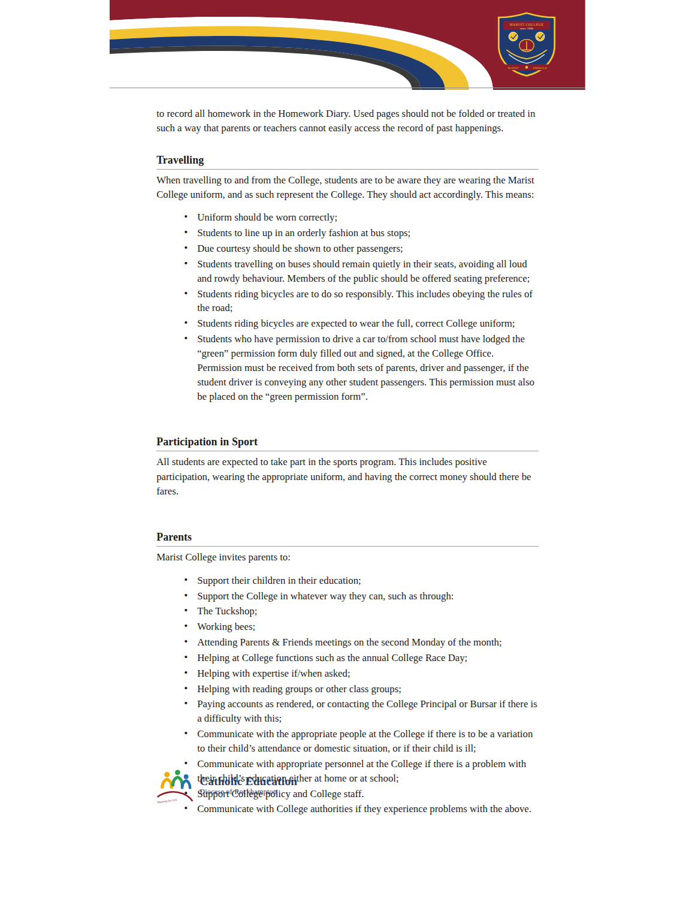MARIST COLLEGE since 1908 MARIST EMERALD
to record all homework in the Homework Diary. Used pages should not be folded or treated in such a way that parents or teachers cannot easily access the record of past happenings.
Travelling
When travelling to and from the College, students are to be aware they are wearing the Marist College uniform, and as such represent the College. They should act accordingly. This means:
Uniform should be worn correctly;
Students to line up in an orderly fashion at bus stops;
Due courtesy should be shown to other passengers;
Students travelling on buses should remain quietly in their seats, avoiding all loud and rowdy behaviour. Members of the public should be offered seating preference;
Students riding bicycles are to do so responsibly. This includes obeying the rules of the road;
Students riding bicycles are expected to wear the full, correct College uniform;
Students who have permission to drive a car to/from school must have lodged the “green” permission form duly filled out and signed, at the College Office. Permission must be received from both sets of parents, driver and passenger, if the student driver is conveying any other student passengers. This permission must also be placed on the “green permission form”.
Participation in Sport
All students are expected to take part in the sports program. This includes positive participation, wearing the appropriate uniform, and having the correct money should there be fares.
Parents
Marist College invites parents to:
Support their children in their education;
Support the College in whatever way they can, such as through:
The Tuckshop;
Working bees;
Attending Parents & Friends meetings on the second Monday of the month;
Helping at College functions such as the annual College Race Day;
Helping with expertise if/when asked;
Helping with reading groups or other class groups;
Paying accounts as rendered, or contacting the College Principal or Bursar if there is a difficulty with this;
Communicate with the appropriate people at the College if there is to be a variation to their child’s attendance or domestic situation, or if their child is ill;
Communicate with appropriate personnel at the College if there is a problem with their child’s education either at home or at school;
Support College policy and College staff.
Communicate with College authorities if they experience problems with the above.
Meaning for Life
Catholic Education
Diocese of Rockhampton